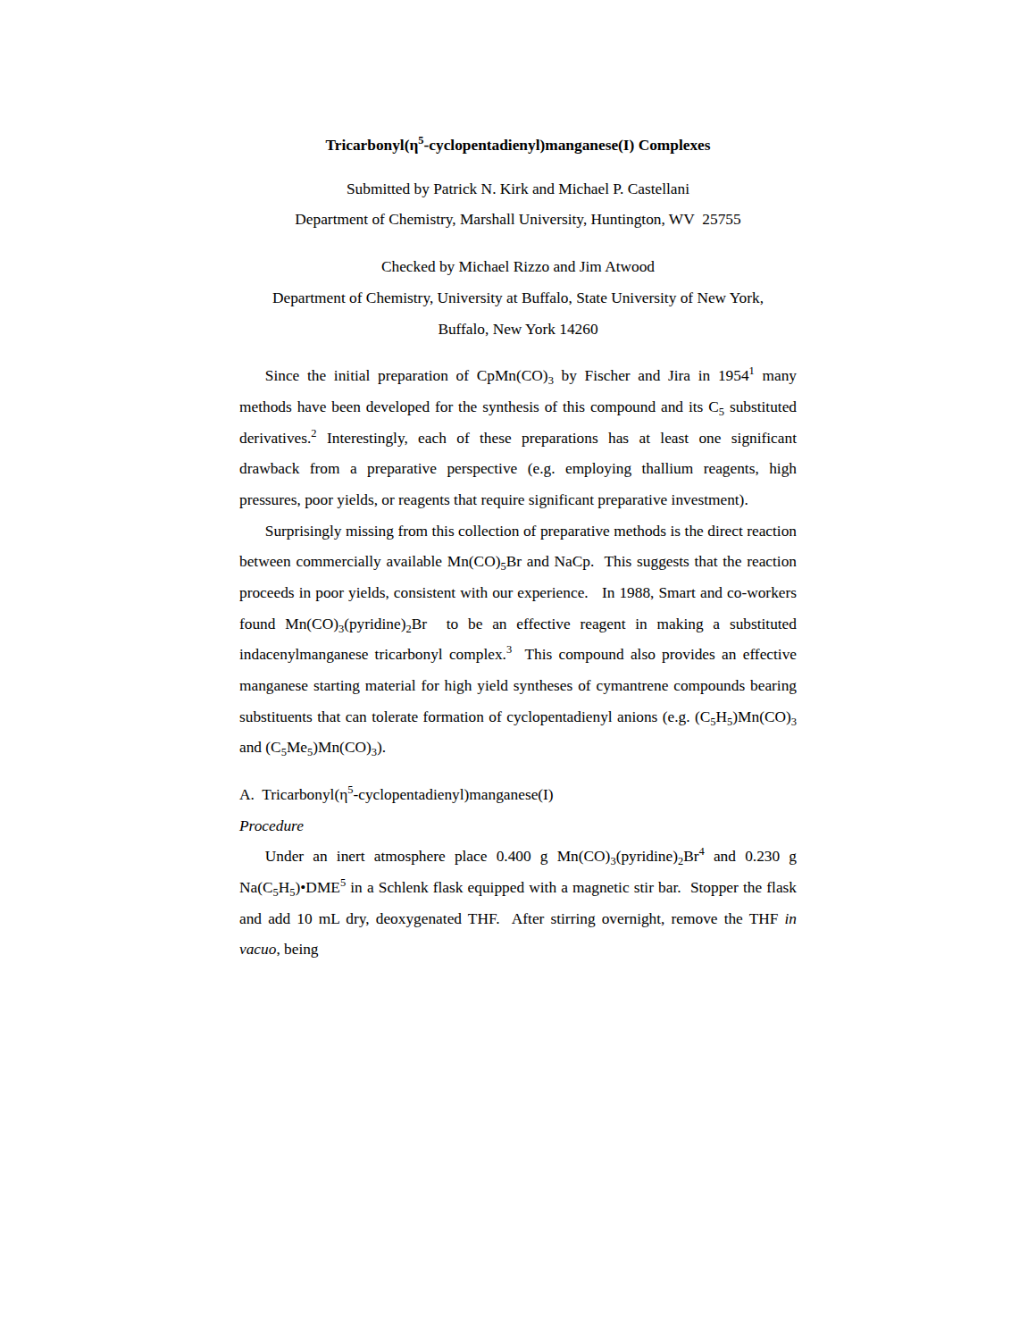Tricarbonyl(η5-cyclopentadienyl)manganese(I) Complexes
Submitted by Patrick N. Kirk and Michael P. Castellani
Department of Chemistry, Marshall University, Huntington, WV 25755
Checked by Michael Rizzo and Jim Atwood
Department of Chemistry, University at Buffalo, State University of New York,
Buffalo, New York 14260
Since the initial preparation of CpMn(CO)3 by Fischer and Jira in 19541 many methods have been developed for the synthesis of this compound and its C5 substituted derivatives.2 Interestingly, each of these preparations has at least one significant drawback from a preparative perspective (e.g. employing thallium reagents, high pressures, poor yields, or reagents that require significant preparative investment).
Surprisingly missing from this collection of preparative methods is the direct reaction between commercially available Mn(CO)5Br and NaCp. This suggests that the reaction proceeds in poor yields, consistent with our experience. In 1988, Smart and co-workers found Mn(CO)3(pyridine)2Br to be an effective reagent in making a substituted indacenylmanganese tricarbonyl complex.3 This compound also provides an effective manganese starting material for high yield syntheses of cymantrene compounds bearing substituents that can tolerate formation of cyclopentadienyl anions (e.g. (C5H5)Mn(CO)3 and (C5Me5)Mn(CO)3).
A. Tricarbonyl(η5-cyclopentadienyl)manganese(I)
Procedure
Under an inert atmosphere place 0.400 g Mn(CO)3(pyridine)2Br4 and 0.230 g Na(C5H5)•DME5 in a Schlenk flask equipped with a magnetic stir bar. Stopper the flask and add 10 mL dry, deoxygenated THF. After stirring overnight, remove the THF in vacuo, being